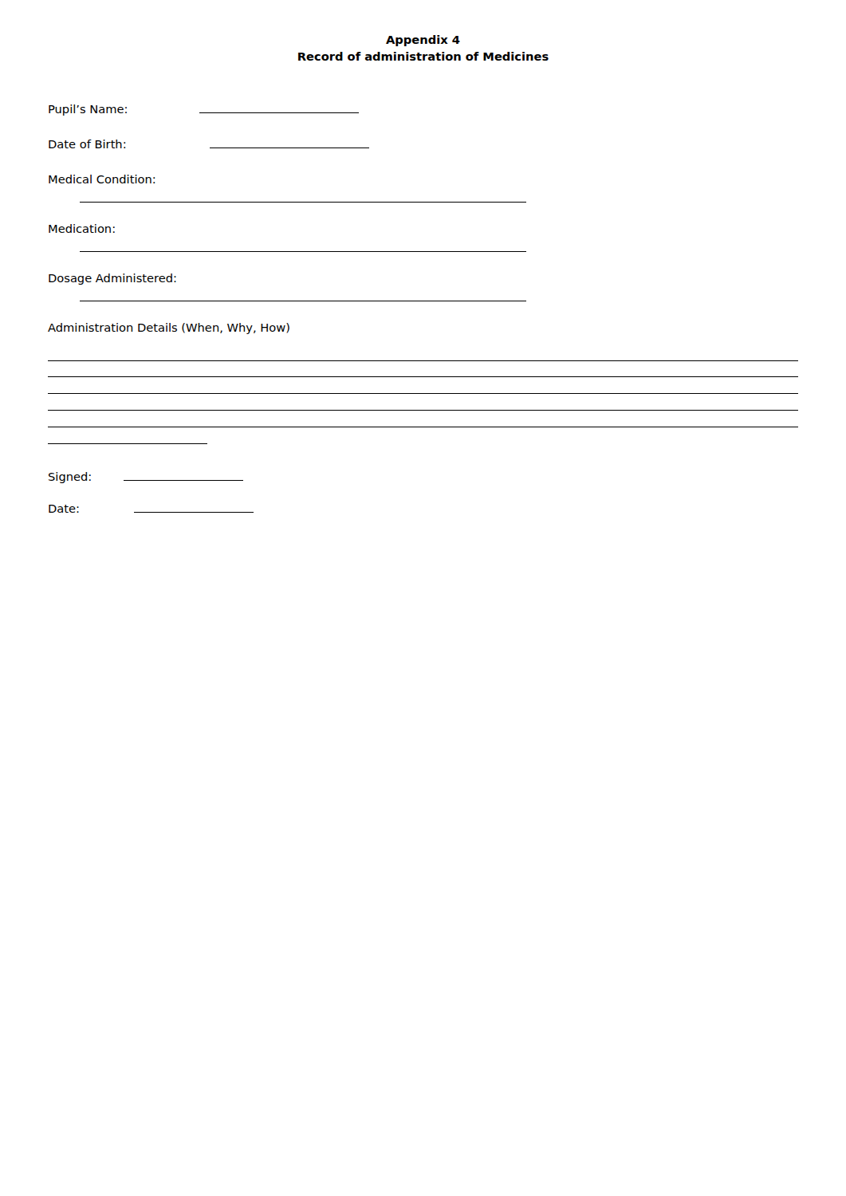Appendix 4 Record of administration of Medicines
Pupil’s Name:
Date of Birth:
Medical Condition:
Medication:
Dosage Administered:
Administration Details (When, Why, How)
Signed:
Date: